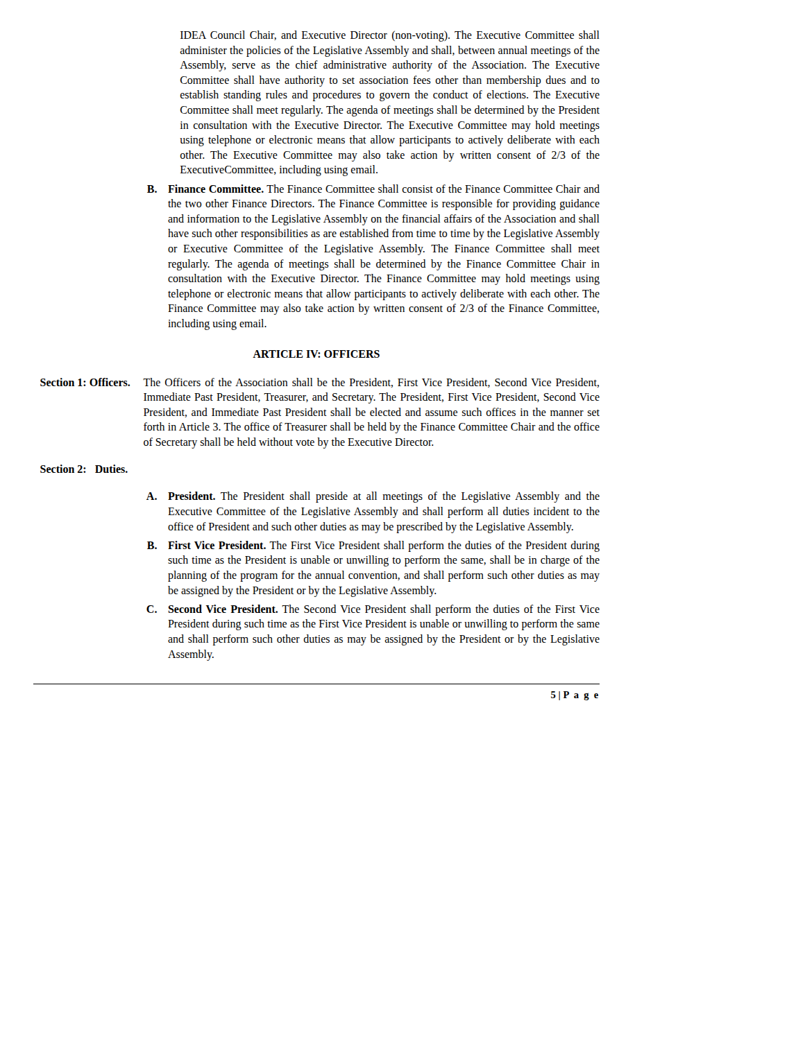IDEA Council Chair, and Executive Director (non-voting). The Executive Committee shall administer the policies of the Legislative Assembly and shall, between annual meetings of the Assembly, serve as the chief administrative authority of the Association. The Executive Committee shall have authority to set association fees other than membership dues and to establish standing rules and procedures to govern the conduct of elections. The Executive Committee shall meet regularly. The agenda of meetings shall be determined by the President in consultation with the Executive Director. The Executive Committee may hold meetings using telephone or electronic means that allow participants to actively deliberate with each other. The Executive Committee may also take action by written consent of 2/3 of the ExecutiveCommittee, including using email.
Finance Committee. The Finance Committee shall consist of the Finance Committee Chair and the two other Finance Directors. The Finance Committee is responsible for providing guidance and information to the Legislative Assembly on the financial affairs of the Association and shall have such other responsibilities as are established from time to time by the Legislative Assembly or Executive Committee of the Legislative Assembly. The Finance Committee shall meet regularly. The agenda of meetings shall be determined by the Finance Committee Chair in consultation with the Executive Director. The Finance Committee may hold meetings using telephone or electronic means that allow participants to actively deliberate with each other. The Finance Committee may also take action by written consent of 2/3 of the Finance Committee, including using email.
ARTICLE IV: OFFICERS
Section 1: Officers.
The Officers of the Association shall be the President, First Vice President, Second Vice President, Immediate Past President, Treasurer, and Secretary. The President, First Vice President, Second Vice President, and Immediate Past President shall be elected and assume such offices in the manner set forth in Article 3. The office of Treasurer shall be held by the Finance Committee Chair and the office of Secretary shall be held without vote by the Executive Director.
Section 2: Duties.
President. The President shall preside at all meetings of the Legislative Assembly and the Executive Committee of the Legislative Assembly and shall perform all duties incident to the office of President and such other duties as may be prescribed by the Legislative Assembly.
First Vice President. The First Vice President shall perform the duties of the President during such time as the President is unable or unwilling to perform the same, shall be in charge of the planning of the program for the annual convention, and shall perform such other duties as may be assigned by the President or by the Legislative Assembly.
Second Vice President. The Second Vice President shall perform the duties of the First Vice President during such time as the First Vice President is unable or unwilling to perform the same and shall perform such other duties as may be assigned by the President or by the Legislative Assembly.
5 | P a g e